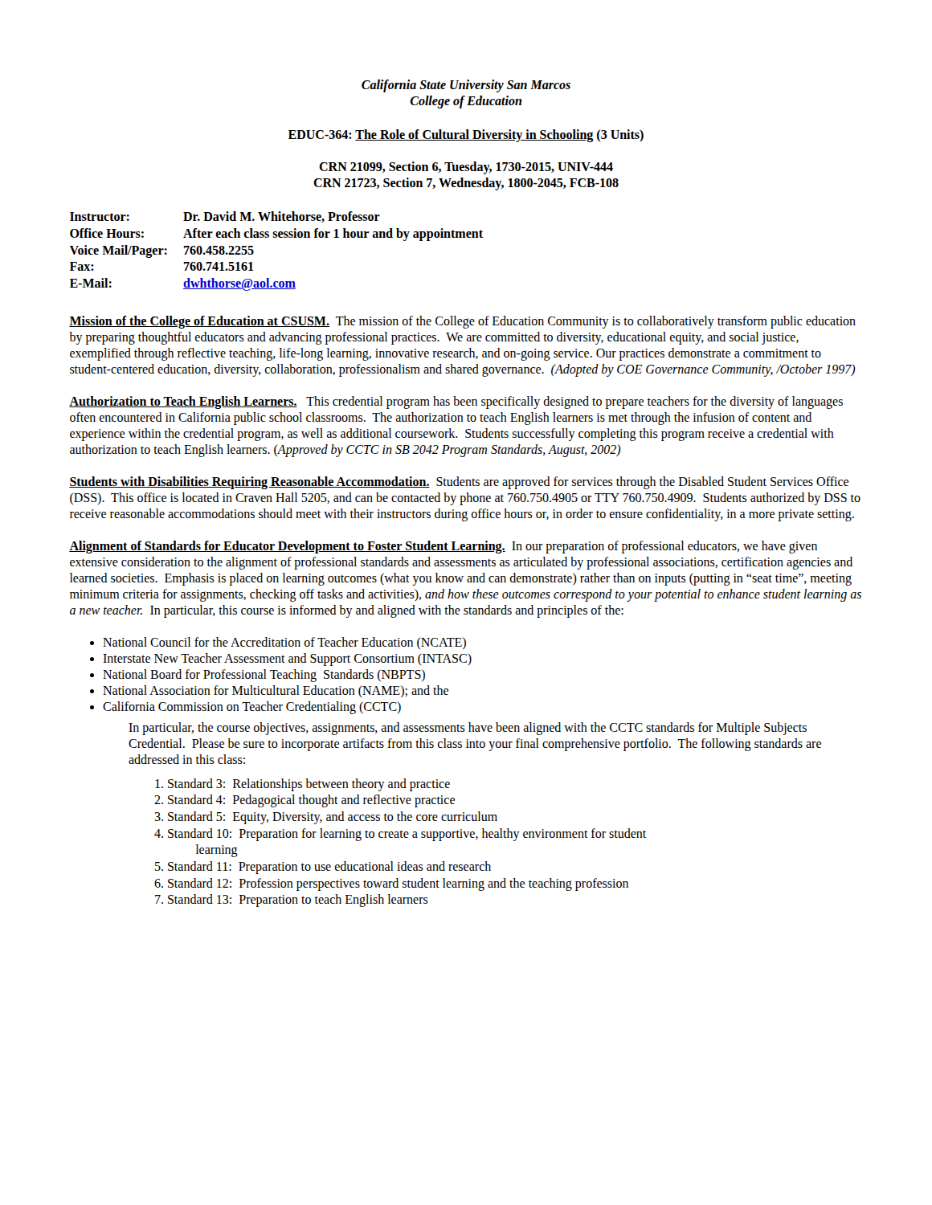California State University San Marcos
College of Education
EDUC-364: The Role of Cultural Diversity in Schooling (3 Units)
CRN 21099, Section 6, Tuesday, 1730-2015, UNIV-444
CRN 21723, Section 7, Wednesday, 1800-2045, FCB-108
| Instructor: | Dr. David M. Whitehorse, Professor |
| Office Hours: | After each class session for 1 hour and by appointment |
| Voice Mail/Pager: | 760.458.2255 |
| Fax: | 760.741.5161 |
| E-Mail: | dwhthorse@aol.com |
Mission of the College of Education at CSUSM. The mission of the College of Education Community is to collaboratively transform public education by preparing thoughtful educators and advancing professional practices. We are committed to diversity, educational equity, and social justice, exemplified through reflective teaching, life-long learning, innovative research, and on-going service. Our practices demonstrate a commitment to student-centered education, diversity, collaboration, professionalism and shared governance. (Adopted by COE Governance Community, /October 1997)
Authorization to Teach English Learners. This credential program has been specifically designed to prepare teachers for the diversity of languages often encountered in California public school classrooms. The authorization to teach English learners is met through the infusion of content and experience within the credential program, as well as additional coursework. Students successfully completing this program receive a credential with authorization to teach English learners. (Approved by CCTC in SB 2042 Program Standards, August, 2002)
Students with Disabilities Requiring Reasonable Accommodation. Students are approved for services through the Disabled Student Services Office (DSS). This office is located in Craven Hall 5205, and can be contacted by phone at 760.750.4905 or TTY 760.750.4909. Students authorized by DSS to receive reasonable accommodations should meet with their instructors during office hours or, in order to ensure confidentiality, in a more private setting.
Alignment of Standards for Educator Development to Foster Student Learning. In our preparation of professional educators, we have given extensive consideration to the alignment of professional standards and assessments as articulated by professional associations, certification agencies and learned societies. Emphasis is placed on learning outcomes (what you know and can demonstrate) rather than on inputs (putting in “seat time”, meeting minimum criteria for assignments, checking off tasks and activities), and how these outcomes correspond to your potential to enhance student learning as a new teacher. In particular, this course is informed by and aligned with the standards and principles of the:
National Council for the Accreditation of Teacher Education (NCATE)
Interstate New Teacher Assessment and Support Consortium (INTASC)
National Board for Professional Teaching Standards (NBPTS)
National Association for Multicultural Education (NAME); and the
California Commission on Teacher Credentialing (CCTC)
In particular, the course objectives, assignments, and assessments have been aligned with the CCTC standards for Multiple Subjects Credential. Please be sure to incorporate artifacts from this class into your final comprehensive portfolio. The following standards are addressed in this class:
Standard 3: Relationships between theory and practice
Standard 4: Pedagogical thought and reflective practice
Standard 5: Equity, Diversity, and access to the core curriculum
Standard 10: Preparation for learning to create a supportive, healthy environment for student learning
Standard 11: Preparation to use educational ideas and research
Standard 12: Profession perspectives toward student learning and the teaching profession
Standard 13: Preparation to teach English learners